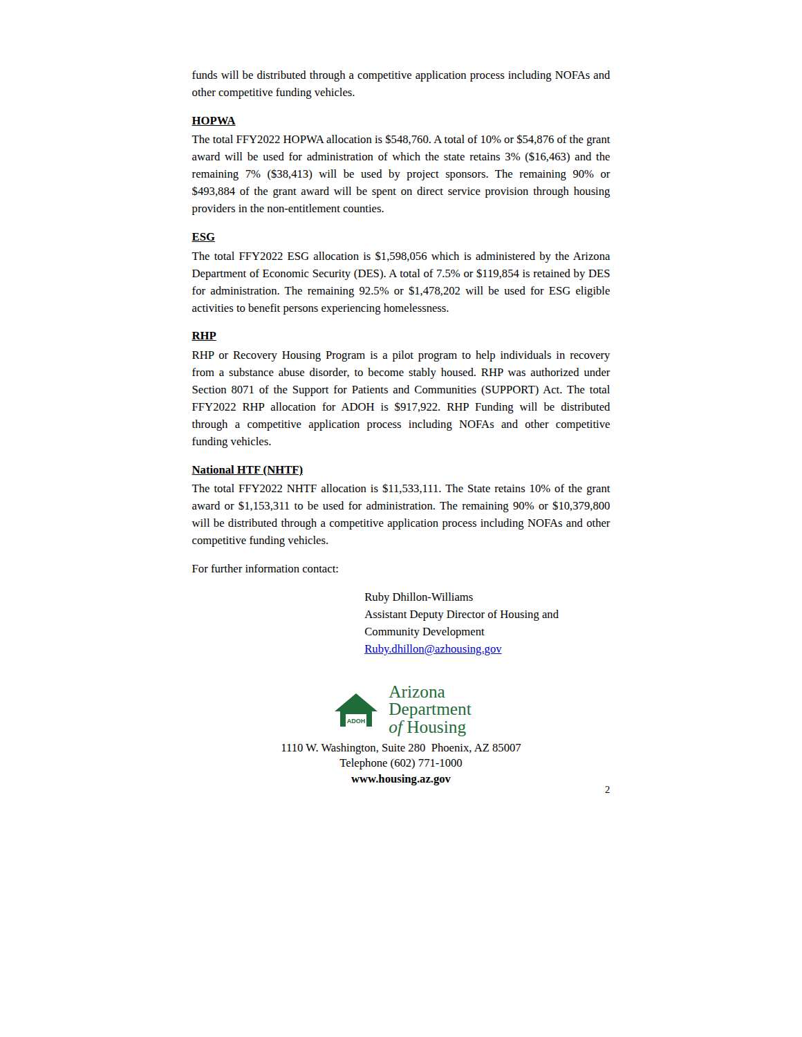funds will be distributed through a competitive application process including NOFAs and other competitive funding vehicles.
HOPWA
The total FFY2022 HOPWA allocation is $548,760. A total of 10% or $54,876 of the grant award will be used for administration of which the state retains 3% ($16,463) and the remaining 7% ($38,413) will be used by project sponsors. The remaining 90% or $493,884 of the grant award will be spent on direct service provision through housing providers in the non-entitlement counties.
ESG
The total FFY2022 ESG allocation is $1,598,056 which is administered by the Arizona Department of Economic Security (DES). A total of 7.5% or $119,854 is retained by DES for administration. The remaining 92.5% or $1,478,202 will be used for ESG eligible activities to benefit persons experiencing homelessness.
RHP
RHP or Recovery Housing Program is a pilot program to help individuals in recovery from a substance abuse disorder, to become stably housed. RHP was authorized under Section 8071 of the Support for Patients and Communities (SUPPORT) Act. The total FFY2022 RHP allocation for ADOH is $917,922. RHP Funding will be distributed through a competitive application process including NOFAs and other competitive funding vehicles.
National HTF (NHTF)
The total FFY2022 NHTF allocation is $11,533,111. The State retains 10% of the grant award or $1,153,311 to be used for administration. The remaining 90% or $10,379,800 will be distributed through a competitive application process including NOFAs and other competitive funding vehicles.
For further information contact:
Ruby Dhillon-Williams
Assistant Deputy Director of Housing and Community Development
Ruby.dhillon@azhousing.gov
ADOH
Arizona
Department
of Housing
1110 W. Washington, Suite 280 Phoenix, AZ 85007
Telephone (602) 771-1000
www.housing.az.gov
2